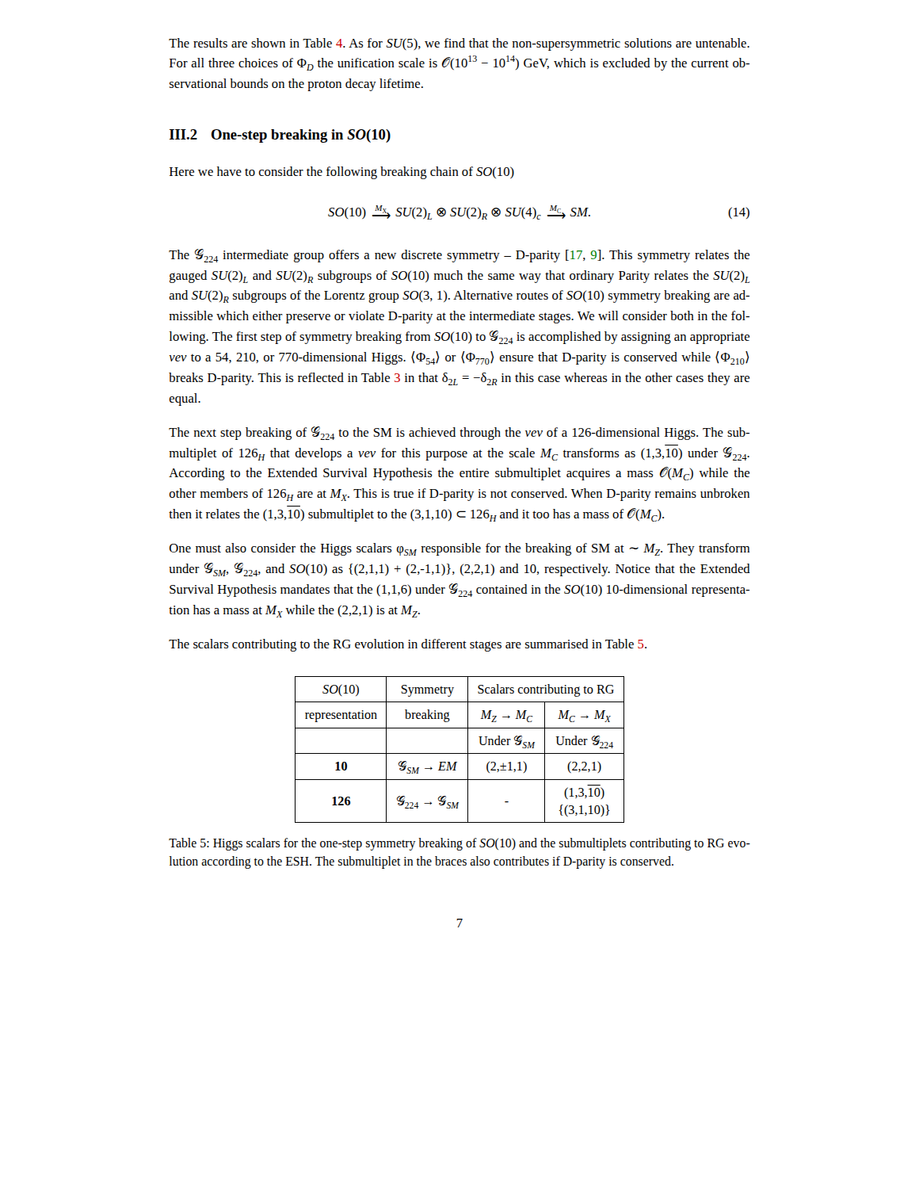The results are shown in Table 4. As for SU(5), we find that the non-supersymmetric solutions are untenable. For all three choices of ΦD the unification scale is 𝒪(1013 − 1014) GeV, which is excluded by the current observational bounds on the proton decay lifetime.
III.2 One-step breaking in SO(10)
Here we have to consider the following breaking chain of SO(10)
SO(10) MX⟶ SU(2)L ⊗ SU(2)R ⊗ SU(4)c MC⟶ SM. (14)
The 𝒢224 intermediate group offers a new discrete symmetry – D-parity [17, 9]. This symmetry relates the gauged SU(2)L and SU(2)R subgroups of SO(10) much the same way that ordinary Parity relates the SU(2)L and SU(2)R subgroups of the Lorentz group SO(3, 1). Alternative routes of SO(10) symmetry breaking are admissible which either preserve or violate D-parity at the intermediate stages. We will consider both in the following. The first step of symmetry breaking from SO(10) to 𝒢224 is accomplished by assigning an appropriate vev to a 54, 210, or 770-dimensional Higgs. ⟨Φ54⟩ or ⟨Φ770⟩ ensure that D-parity is conserved while ⟨Φ210⟩ breaks D-parity. This is reflected in Table 3 in that δ2L = −δ2R in this case whereas in the other cases they are equal.
The next step breaking of 𝒢224 to the SM is achieved through the vev of a 126-dimensional Higgs. The submultiplet of 126H that develops a vev for this purpose at the scale MC transforms as (1,3,10) under 𝒢224. According to the Extended Survival Hypothesis the entire submultiplet acquires a mass 𝒪(MC) while the other members of 126H are at MX. This is true if D-parity is not conserved. When D-parity remains unbroken then it relates the (1,3,10) submultiplet to the (3,1,10) ⊂ 126H and it too has a mass of 𝒪(MC).
One must also consider the Higgs scalars φSM responsible for the breaking of SM at ∼ MZ. They transform under 𝒢SM, 𝒢224, and SO(10) as {(2,1,1) + (2,-1,1)}, (2,2,1) and 10, respectively. Notice that the Extended Survival Hypothesis mandates that the (1,1,6) under 𝒢224 contained in the SO(10) 10-dimensional representation has a mass at MX while the (2,2,1) is at MZ.
The scalars contributing to the RG evolution in different stages are summarised in Table 5.
| SO (10) | Symmetry | Scalars contributing to RG |
| --- | --- | --- |
| representation | breaking | M Z → M C | M C → M X |
| | | Under 𝒢 SM | Under 𝒢 224 |
| 10 | 𝒢 SM → EM | (2,±1,1) | (2,2,1) |
| 126 | 𝒢 224 → 𝒢 SM | - | (1,3, 10 ) {(3,1,10)} |
Table 5: Higgs scalars for the one-step symmetry breaking of SO(10) and the submultiplets contributing to RG evolution according to the ESH. The submultiplet in the braces also contributes if D-parity is conserved.
7